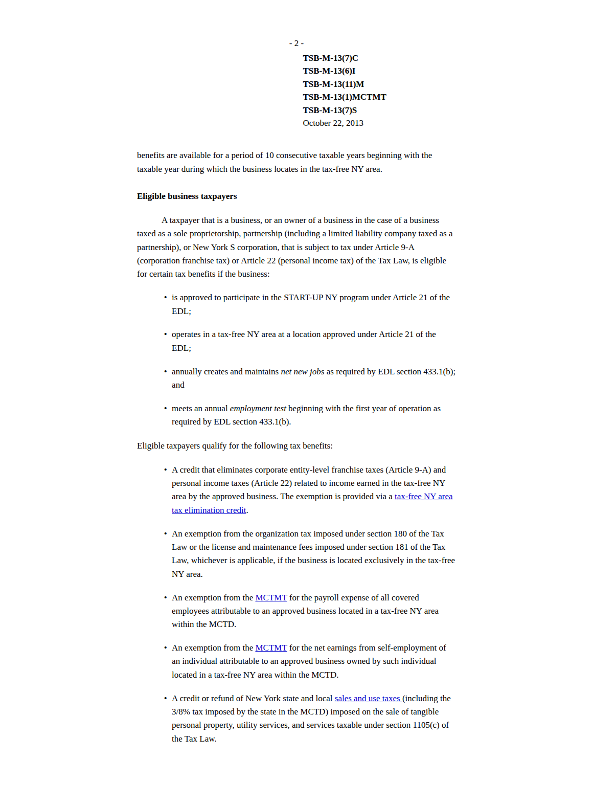- 2 -
TSB-M-13(7)C
TSB-M-13(6)I
TSB-M-13(11)M
TSB-M-13(1)MCTMT
TSB-M-13(7)S
October 22, 2013
benefits are available for a period of 10 consecutive taxable years beginning with the taxable year during which the business locates in the tax-free NY area.
Eligible business taxpayers
A taxpayer that is a business, or an owner of a business in the case of a business taxed as a sole proprietorship, partnership (including a limited liability company taxed as a partnership), or New York S corporation, that is subject to tax under Article 9-A (corporation franchise tax) or Article 22 (personal income tax) of the Tax Law, is eligible for certain tax benefits if the business:
is approved to participate in the START-UP NY program under Article 21 of the EDL;
operates in a tax-free NY area at a location approved under Article 21 of the EDL;
annually creates and maintains net new jobs as required by EDL section 433.1(b); and
meets an annual employment test beginning with the first year of operation as required by EDL section 433.1(b).
Eligible taxpayers qualify for the following tax benefits:
A credit that eliminates corporate entity-level franchise taxes (Article 9-A) and personal income taxes (Article 22) related to income earned in the tax-free NY area by the approved business. The exemption is provided via a tax-free NY area tax elimination credit.
An exemption from the organization tax imposed under section 180 of the Tax Law or the license and maintenance fees imposed under section 181 of the Tax Law, whichever is applicable, if the business is located exclusively in the tax-free NY area.
An exemption from the MCTMT for the payroll expense of all covered employees attributable to an approved business located in a tax-free NY area within the MCTD.
An exemption from the MCTMT for the net earnings from self-employment of an individual attributable to an approved business owned by such individual located in a tax-free NY area within the MCTD.
A credit or refund of New York state and local sales and use taxes (including the 3/8% tax imposed by the state in the MCTD) imposed on the sale of tangible personal property, utility services, and services taxable under section 1105(c) of the Tax Law.